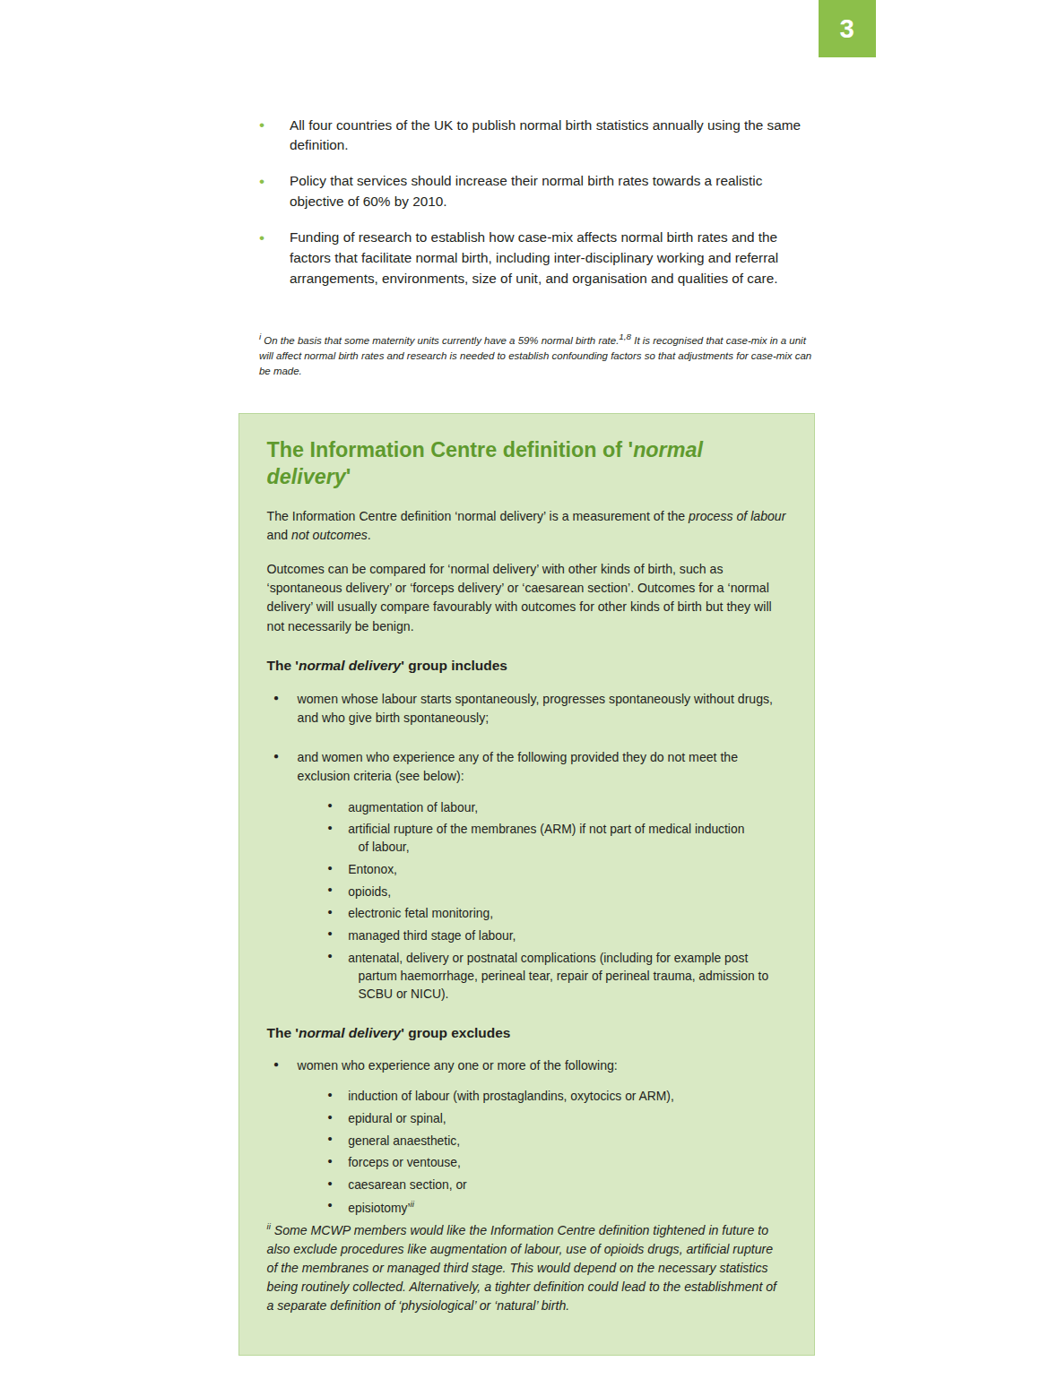3
All four countries of the UK to publish normal birth statistics annually using the same definition.
Policy that services should increase their normal birth rates towards a realistic objective of 60% by 2010.
Funding of research to establish how case-mix affects normal birth rates and the factors that facilitate normal birth, including inter-disciplinary working and referral arrangements, environments, size of unit, and organisation and qualities of care.
i On the basis that some maternity units currently have a 59% normal birth rate.1,8 It is recognised that case-mix in a unit will affect normal birth rates and research is needed to establish confounding factors so that adjustments for case-mix can be made.
The Information Centre definition of 'normal delivery'
The Information Centre definition ‘normal delivery’ is a measurement of the process of labour and not outcomes.
Outcomes can be compared for ‘normal delivery’ with other kinds of birth, such as ‘spontaneous delivery’ or ‘forceps delivery’ or ‘caesarean section’. Outcomes for a ‘normal delivery’ will usually compare favourably with outcomes for other kinds of birth but they will not necessarily be benign.
The 'normal delivery' group includes
women whose labour starts spontaneously, progresses spontaneously without drugs, and who give birth spontaneously;
and women who experience any of the following provided they do not meet the exclusion criteria (see below):
augmentation of labour,
artificial rupture of the membranes (ARM) if not part of medical induction of labour,
Entonox,
opioids,
electronic fetal monitoring,
managed third stage of labour,
antenatal, delivery or postnatal complications (including for example post partum haemorrhage, perineal tear, repair of perineal trauma, admission to SCBU or NICU).
The 'normal delivery' group excludes
women who experience any one or more of the following:
induction of labour (with prostaglandins, oxytocics or ARM),
epidural or spinal,
general anaesthetic,
forceps or ventouse,
caesarean section, or
episiotomy’ii
ii Some MCWP members would like the Information Centre definition tightened in future to also exclude procedures like augmentation of labour, use of opioids drugs, artificial rupture of the membranes or managed third stage. This would depend on the necessary statistics being routinely collected. Alternatively, a tighter definition could lead to the establishment of a separate definition of ‘physiological’ or ‘natural’ birth.